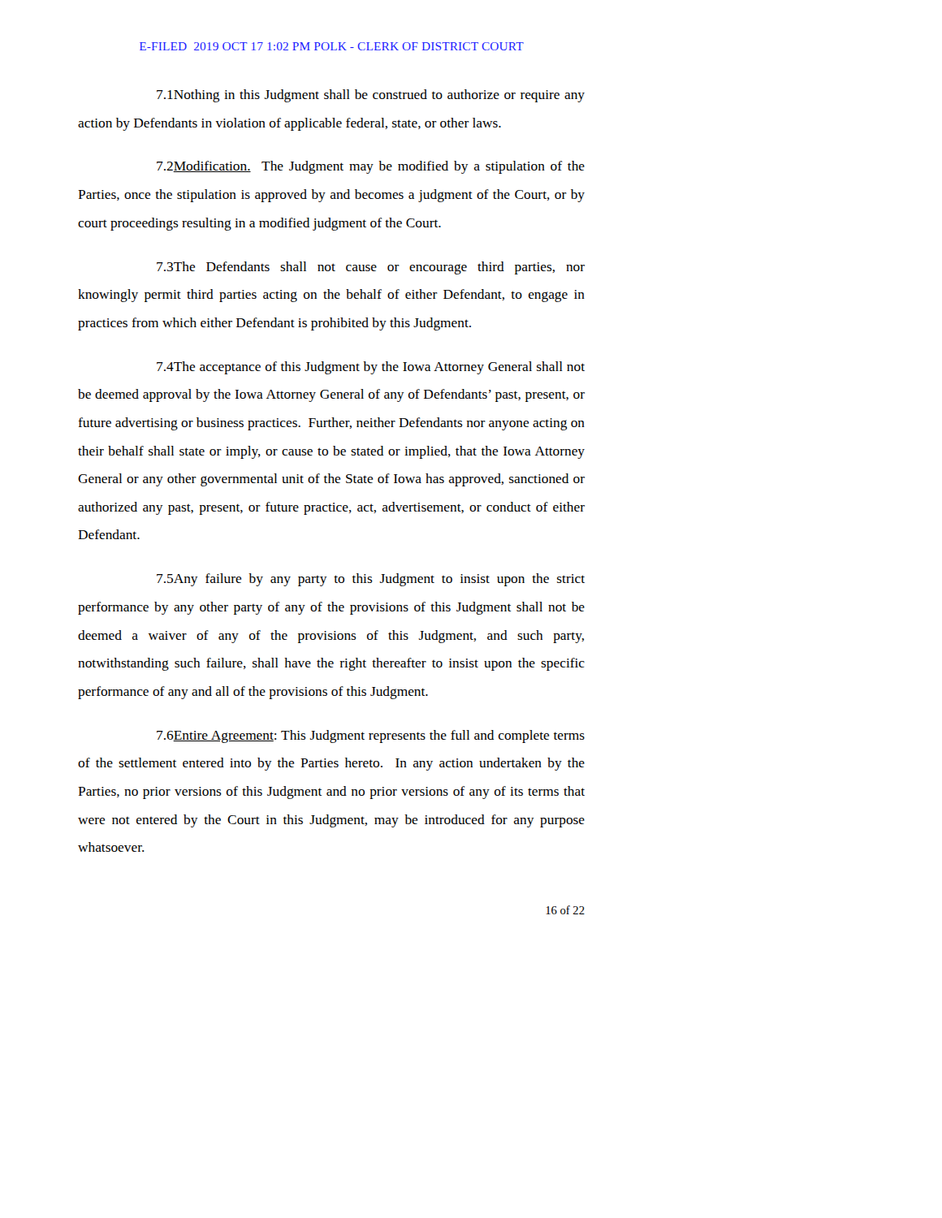E-FILED 2019 OCT 17 1:02 PM POLK - CLERK OF DISTRICT COURT
7.1 Nothing in this Judgment shall be construed to authorize or require any action by Defendants in violation of applicable federal, state, or other laws.
7.2 Modification. The Judgment may be modified by a stipulation of the Parties, once the stipulation is approved by and becomes a judgment of the Court, or by court proceedings resulting in a modified judgment of the Court.
7.3 The Defendants shall not cause or encourage third parties, nor knowingly permit third parties acting on the behalf of either Defendant, to engage in practices from which either Defendant is prohibited by this Judgment.
7.4 The acceptance of this Judgment by the Iowa Attorney General shall not be deemed approval by the Iowa Attorney General of any of Defendants’ past, present, or future advertising or business practices. Further, neither Defendants nor anyone acting on their behalf shall state or imply, or cause to be stated or implied, that the Iowa Attorney General or any other governmental unit of the State of Iowa has approved, sanctioned or authorized any past, present, or future practice, act, advertisement, or conduct of either Defendant.
7.5 Any failure by any party to this Judgment to insist upon the strict performance by any other party of any of the provisions of this Judgment shall not be deemed a waiver of any of the provisions of this Judgment, and such party, notwithstanding such failure, shall have the right thereafter to insist upon the specific performance of any and all of the provisions of this Judgment.
7.6 Entire Agreement: This Judgment represents the full and complete terms of the settlement entered into by the Parties hereto. In any action undertaken by the Parties, no prior versions of this Judgment and no prior versions of any of its terms that were not entered by the Court in this Judgment, may be introduced for any purpose whatsoever.
16 of 22